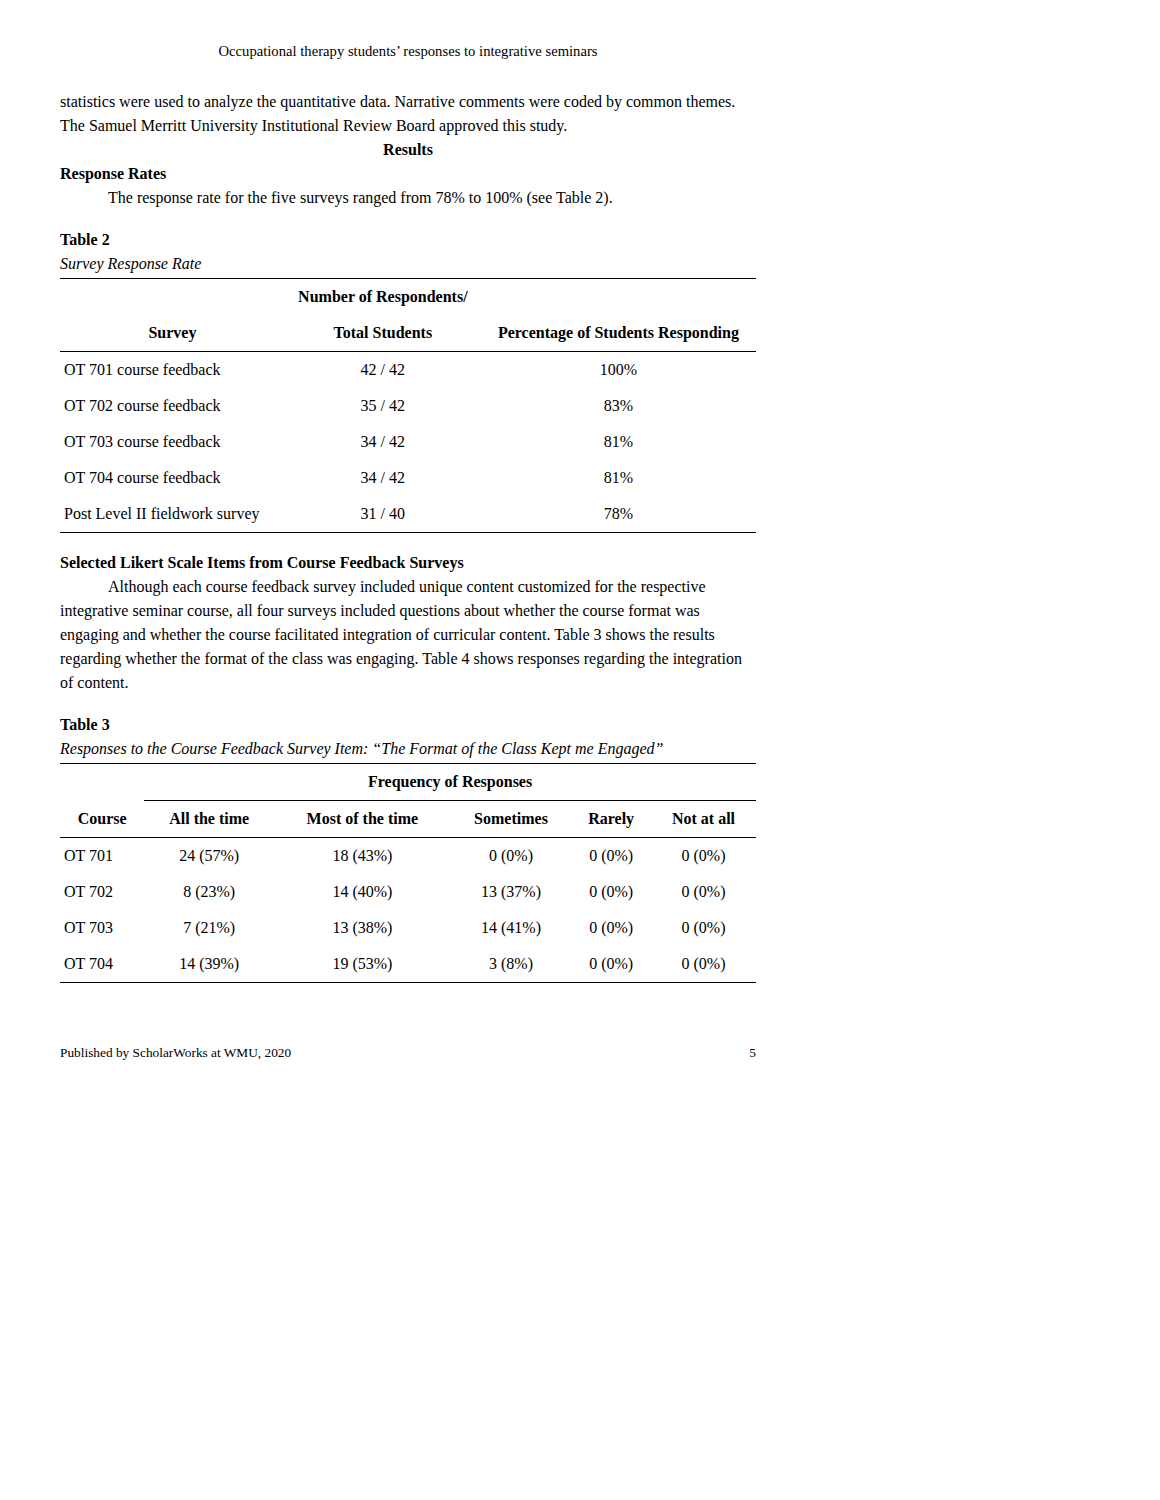Occupational therapy students’ responses to integrative seminars
statistics were used to analyze the quantitative data. Narrative comments were coded by common themes. The Samuel Merritt University Institutional Review Board approved this study.
Results
Response Rates
The response rate for the five surveys ranged from 78% to 100% (see Table 2).
Table 2
Survey Response Rate
| | Number of Respondents/ | |
| --- | --- | --- |
| Survey | Total Students | Percentage of Students Responding |
| OT 701 course feedback | 42 / 42 | 100% |
| OT 702 course feedback | 35 / 42 | 83% |
| OT 703 course feedback | 34 / 42 | 81% |
| OT 704 course feedback | 34 / 42 | 81% |
| Post Level II fieldwork survey | 31 / 40 | 78% |
Selected Likert Scale Items from Course Feedback Surveys
Although each course feedback survey included unique content customized for the respective integrative seminar course, all four surveys included questions about whether the course format was engaging and whether the course facilitated integration of curricular content. Table 3 shows the results regarding whether the format of the class was engaging. Table 4 shows responses regarding the integration of content.
Table 3
Responses to the Course Feedback Survey Item: “The Format of the Class Kept me Engaged”
| | Frequency of Responses |
| --- | --- |
| Course | All the time | Most of the time | Sometimes | Rarely | Not at all |
| OT 701 | 24 (57%) | 18 (43%) | 0 (0%) | 0 (0%) | 0 (0%) |
| OT 702 | 8 (23%) | 14 (40%) | 13 (37%) | 0 (0%) | 0 (0%) |
| OT 703 | 7 (21%) | 13 (38%) | 14 (41%) | 0 (0%) | 0 (0%) |
| OT 704 | 14 (39%) | 19 (53%) | 3 (8%) | 0 (0%) | 0 (0%) |
Published by ScholarWorks at WMU, 2020
5